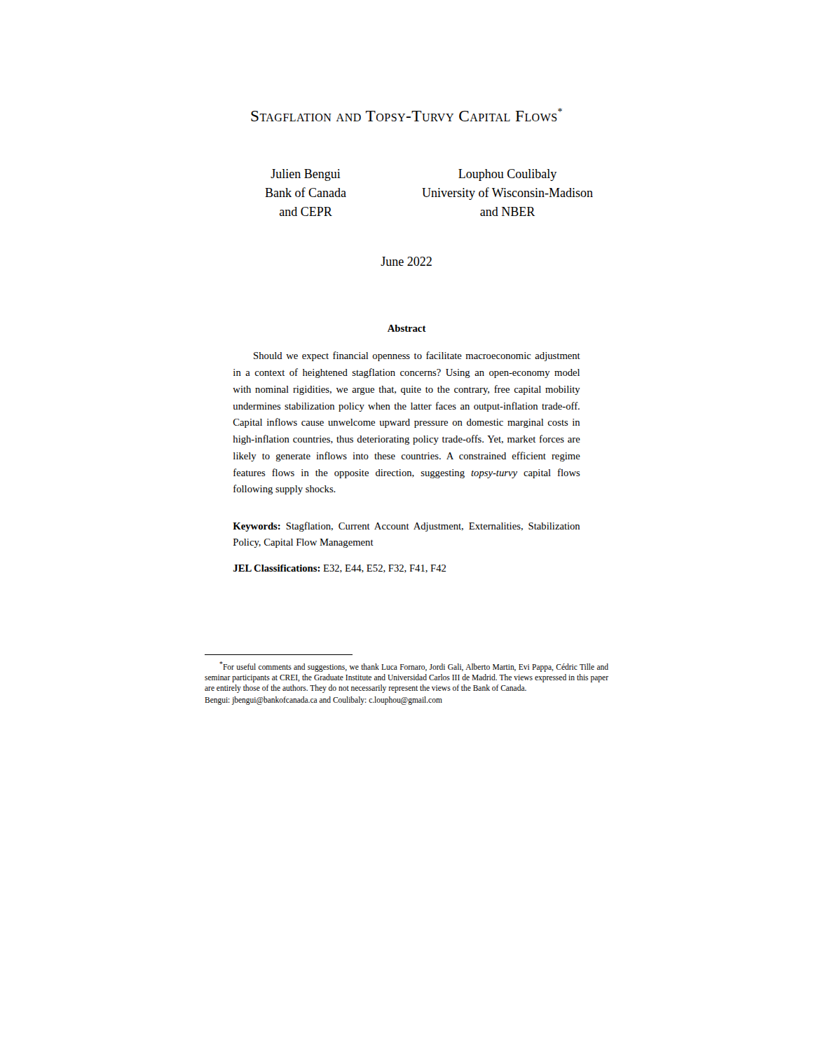Stagflation and Topsy-Turvy Capital Flows*
| Julien Bengui Bank of Canada and CEPR | Louphou Coulibaly University of Wisconsin-Madison and NBER |
June 2022
Abstract
Should we expect financial openness to facilitate macroeconomic adjustment in a context of heightened stagflation concerns? Using an open-economy model with nominal rigidities, we argue that, quite to the contrary, free capital mobility undermines stabilization policy when the latter faces an output-inflation trade-off. Capital inflows cause unwelcome upward pressure on domestic marginal costs in high-inflation countries, thus deteriorating policy trade-offs. Yet, market forces are likely to generate inflows into these countries. A constrained efficient regime features flows in the opposite direction, suggesting topsy-turvy capital flows following supply shocks.
Keywords: Stagflation, Current Account Adjustment, Externalities, Stabilization Policy, Capital Flow Management
JEL Classifications: E32, E44, E52, F32, F41, F42
*For useful comments and suggestions, we thank Luca Fornaro, Jordi Gali, Alberto Martin, Evi Pappa, Cédric Tille and seminar participants at CREI, the Graduate Institute and Universidad Carlos III de Madrid. The views expressed in this paper are entirely those of the authors. They do not necessarily represent the views of the Bank of Canada.
Bengui: jbengui@bankofcanada.ca and Coulibaly: c.louphou@gmail.com